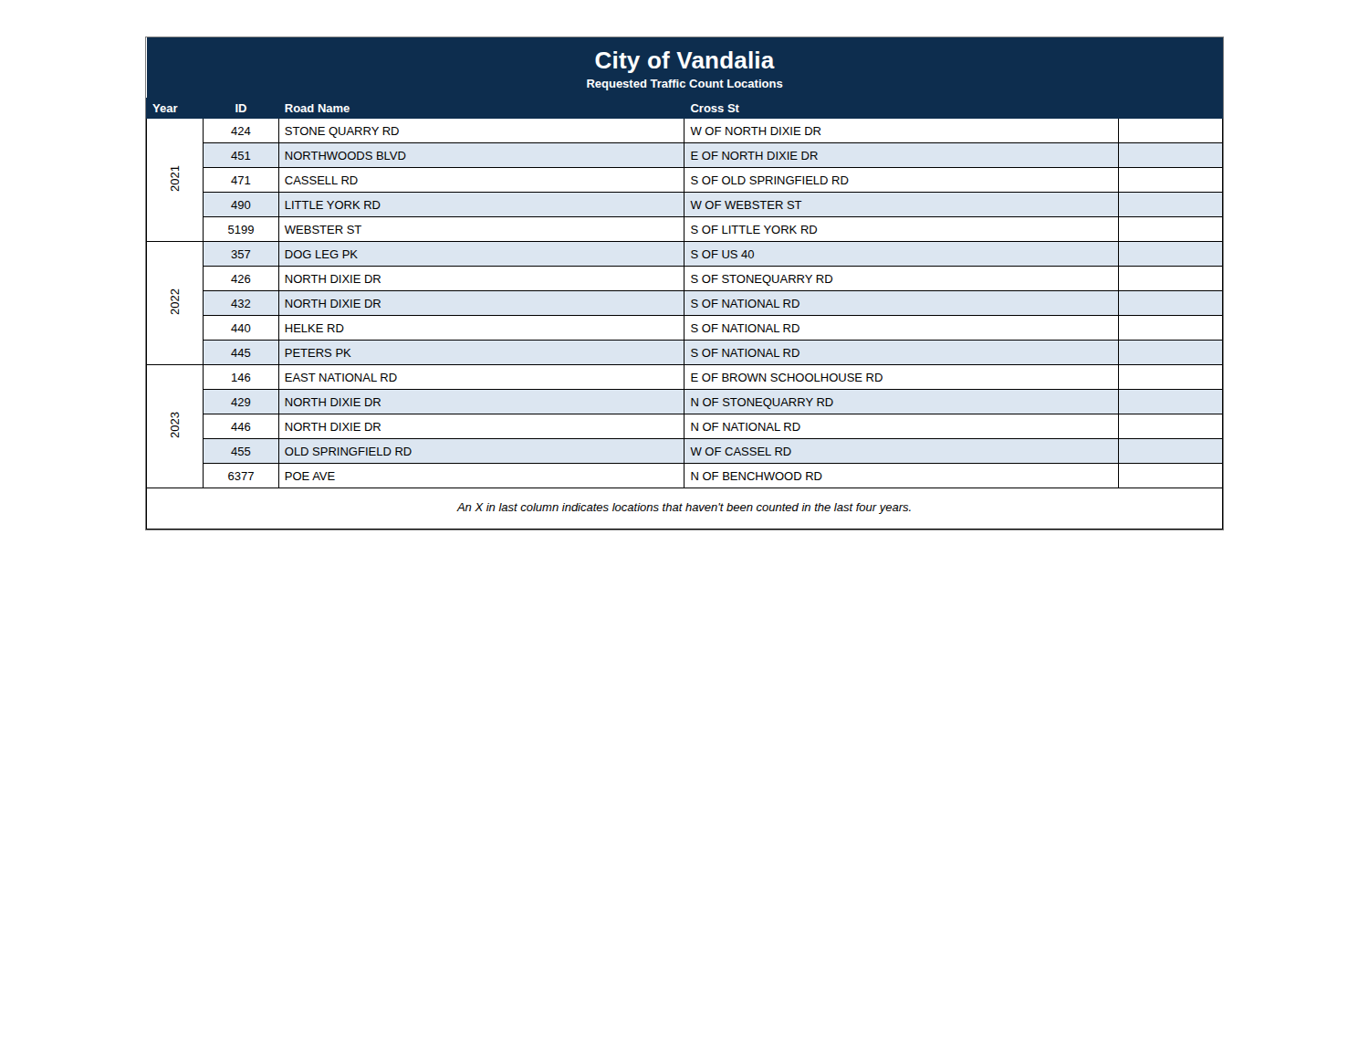| City of Vandalia |
| --- |
| Requested Traffic Count Locations |
| Year | ID | Road Name | Cross St | |
| 2021 | 424 | STONE QUARRY RD | W OF NORTH DIXIE DR | |
| 451 | NORTHWOODS BLVD | E OF NORTH DIXIE DR | |
| 471 | CASSELL RD | S OF OLD SPRINGFIELD RD | |
| 490 | LITTLE YORK RD | W OF WEBSTER ST | |
| 5199 | WEBSTER ST | S OF LITTLE YORK RD | |
| 2022 | 357 | DOG LEG PK | S OF US 40 | |
| 426 | NORTH DIXIE DR | S OF STONEQUARRY RD | |
| 432 | NORTH DIXIE DR | S OF NATIONAL RD | |
| 440 | HELKE RD | S OF NATIONAL RD | |
| 445 | PETERS PK | S OF NATIONAL RD | |
| 2023 | 146 | EAST NATIONAL RD | E OF BROWN SCHOOLHOUSE RD | |
| 429 | NORTH DIXIE DR | N OF STONEQUARRY RD | |
| 446 | NORTH DIXIE DR | N OF NATIONAL RD | |
| 455 | OLD SPRINGFIELD RD | W OF CASSEL RD | |
| 6377 | POE AVE | N OF BENCHWOOD RD | |
| An X in last column indicates locations that haven't been counted in the last four years. |